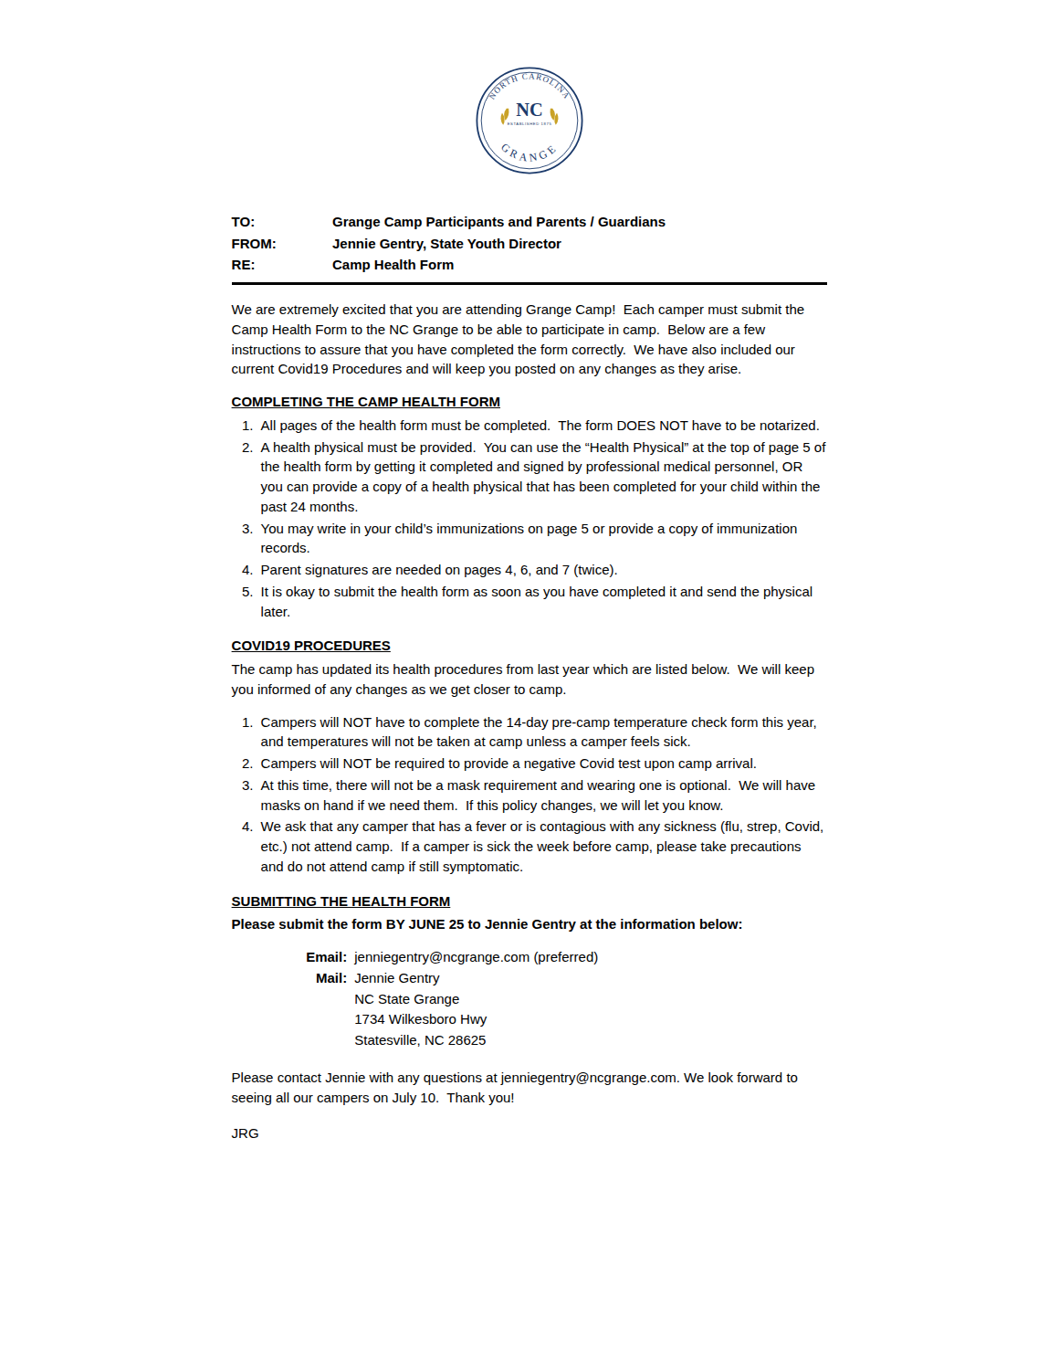NORTH CAROLINA GRANGE NC ESTABLISHED 1875
| TO: | Grange Camp Participants and Parents / Guardians |
| FROM: | Jennie Gentry, State Youth Director |
| RE: | Camp Health Form |
We are extremely excited that you are attending Grange Camp! Each camper must submit the Camp Health Form to the NC Grange to be able to participate in camp. Below are a few instructions to assure that you have completed the form correctly. We have also included our current Covid19 Procedures and will keep you posted on any changes as they arise.
COMPLETING THE CAMP HEALTH FORM
All pages of the health form must be completed. The form DOES NOT have to be notarized.
A health physical must be provided. You can use the “Health Physical” at the top of page 5 of the health form by getting it completed and signed by professional medical personnel, OR you can provide a copy of a health physical that has been completed for your child within the past 24 months.
You may write in your child’s immunizations on page 5 or provide a copy of immunization records.
Parent signatures are needed on pages 4, 6, and 7 (twice).
It is okay to submit the health form as soon as you have completed it and send the physical later.
COVID19 PROCEDURES
The camp has updated its health procedures from last year which are listed below. We will keep you informed of any changes as we get closer to camp.
Campers will NOT have to complete the 14-day pre-camp temperature check form this year, and temperatures will not be taken at camp unless a camper feels sick.
Campers will NOT be required to provide a negative Covid test upon camp arrival.
At this time, there will not be a mask requirement and wearing one is optional. We will have masks on hand if we need them. If this policy changes, we will let you know.
We ask that any camper that has a fever or is contagious with any sickness (flu, strep, Covid, etc.) not attend camp. If a camper is sick the week before camp, please take precautions and do not attend camp if still symptomatic.
SUBMITTING THE HEALTH FORM
Please submit the form BY JUNE 25 to Jennie Gentry at the information below:
| Email: | jenniegentry@ncgrange.com (preferred) |
| Mail: | Jennie Gentry |
| | NC State Grange |
| | 1734 Wilkesboro Hwy |
| | Statesville, NC 28625 |
Please contact Jennie with any questions at jenniegentry@ncgrange.com. We look forward to seeing all our campers on July 10. Thank you!
JRG